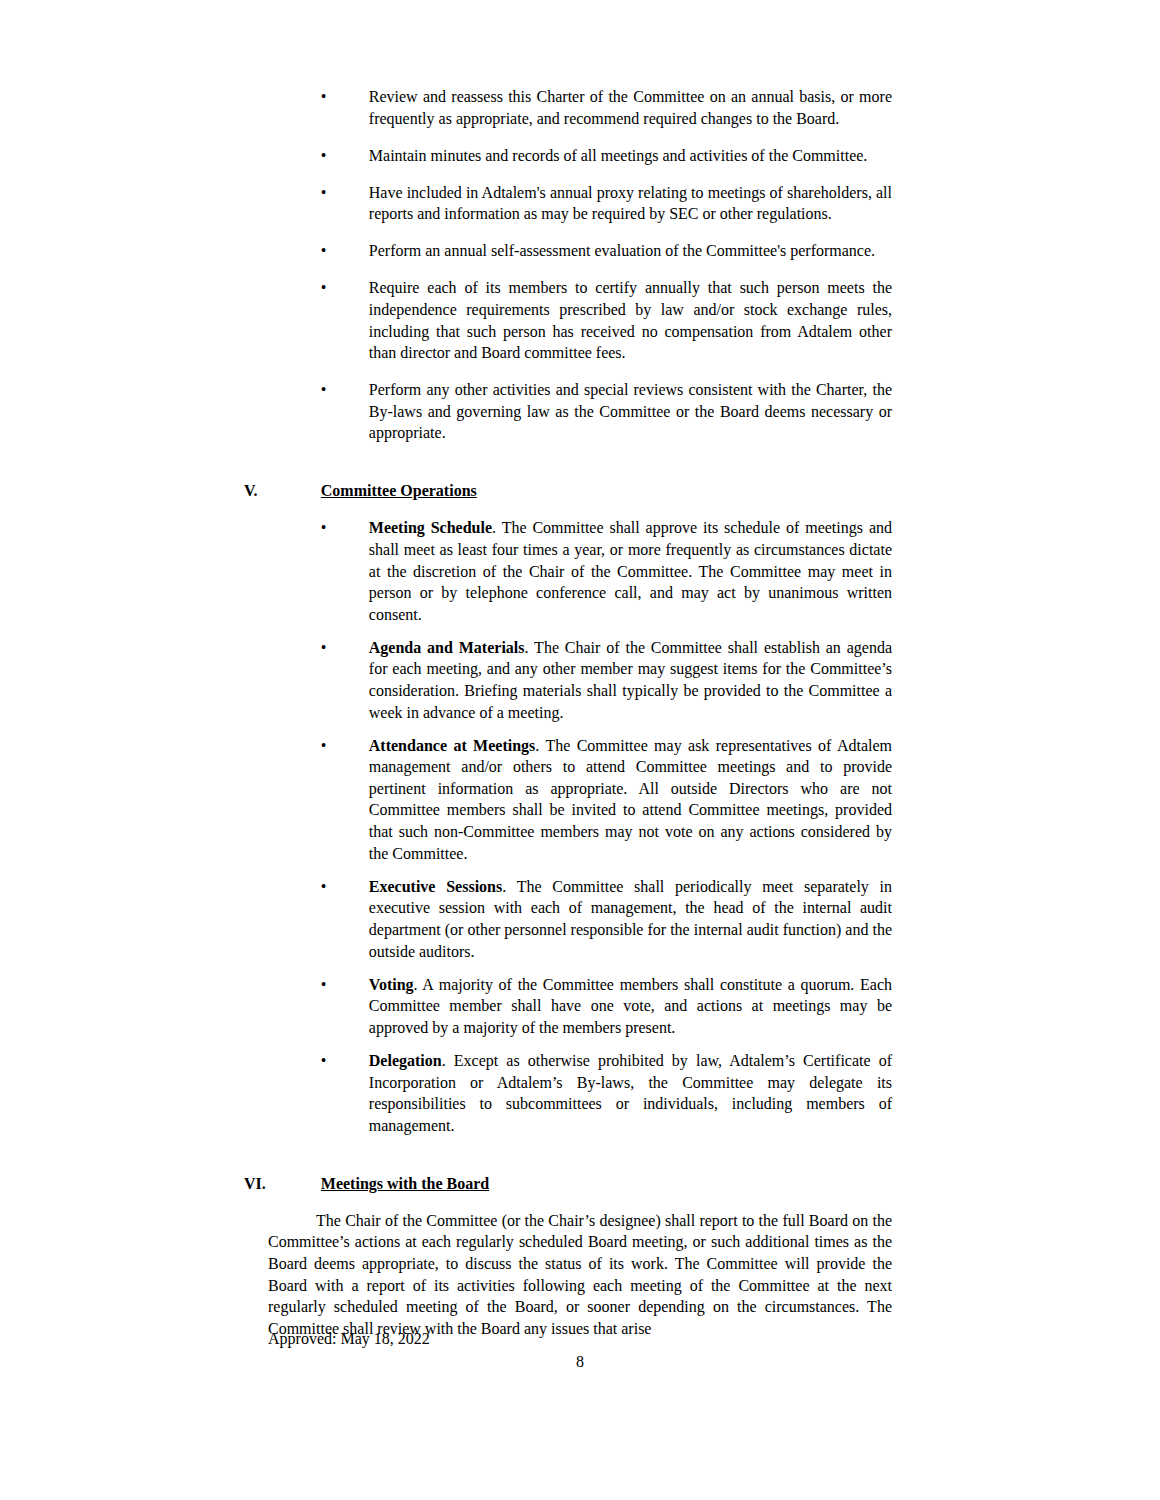Review and reassess this Charter of the Committee on an annual basis, or more frequently as appropriate, and recommend required changes to the Board.
Maintain minutes and records of all meetings and activities of the Committee.
Have included in Adtalem's annual proxy relating to meetings of shareholders, all reports and information as may be required by SEC or other regulations.
Perform an annual self-assessment evaluation of the Committee's performance.
Require each of its members to certify annually that such person meets the independence requirements prescribed by law and/or stock exchange rules, including that such person has received no compensation from Adtalem other than director and Board committee fees.
Perform any other activities and special reviews consistent with the Charter, the By-laws and governing law as the Committee or the Board deems necessary or appropriate.
V.
Committee Operations
Meeting Schedule. The Committee shall approve its schedule of meetings and shall meet as least four times a year, or more frequently as circumstances dictate at the discretion of the Chair of the Committee. The Committee may meet in person or by telephone conference call, and may act by unanimous written consent.
Agenda and Materials. The Chair of the Committee shall establish an agenda for each meeting, and any other member may suggest items for the Committee’s consideration. Briefing materials shall typically be provided to the Committee a week in advance of a meeting.
Attendance at Meetings. The Committee may ask representatives of Adtalem management and/or others to attend Committee meetings and to provide pertinent information as appropriate. All outside Directors who are not Committee members shall be invited to attend Committee meetings, provided that such non-Committee members may not vote on any actions considered by the Committee.
Executive Sessions. The Committee shall periodically meet separately in executive session with each of management, the head of the internal audit department (or other personnel responsible for the internal audit function) and the outside auditors.
Voting. A majority of the Committee members shall constitute a quorum. Each Committee member shall have one vote, and actions at meetings may be approved by a majority of the members present.
Delegation. Except as otherwise prohibited by law, Adtalem’s Certificate of Incorporation or Adtalem’s By-laws, the Committee may delegate its responsibilities to subcommittees or individuals, including members of management.
VI.
Meetings with the Board
The Chair of the Committee (or the Chair’s designee) shall report to the full Board on the Committee’s actions at each regularly scheduled Board meeting, or such additional times as the Board deems appropriate, to discuss the status of its work. The Committee will provide the Board with a report of its activities following each meeting of the Committee at the next regularly scheduled meeting of the Board, or sooner depending on the circumstances. The Committee shall review with the Board any issues that arise
Approved: May 18, 2022
8